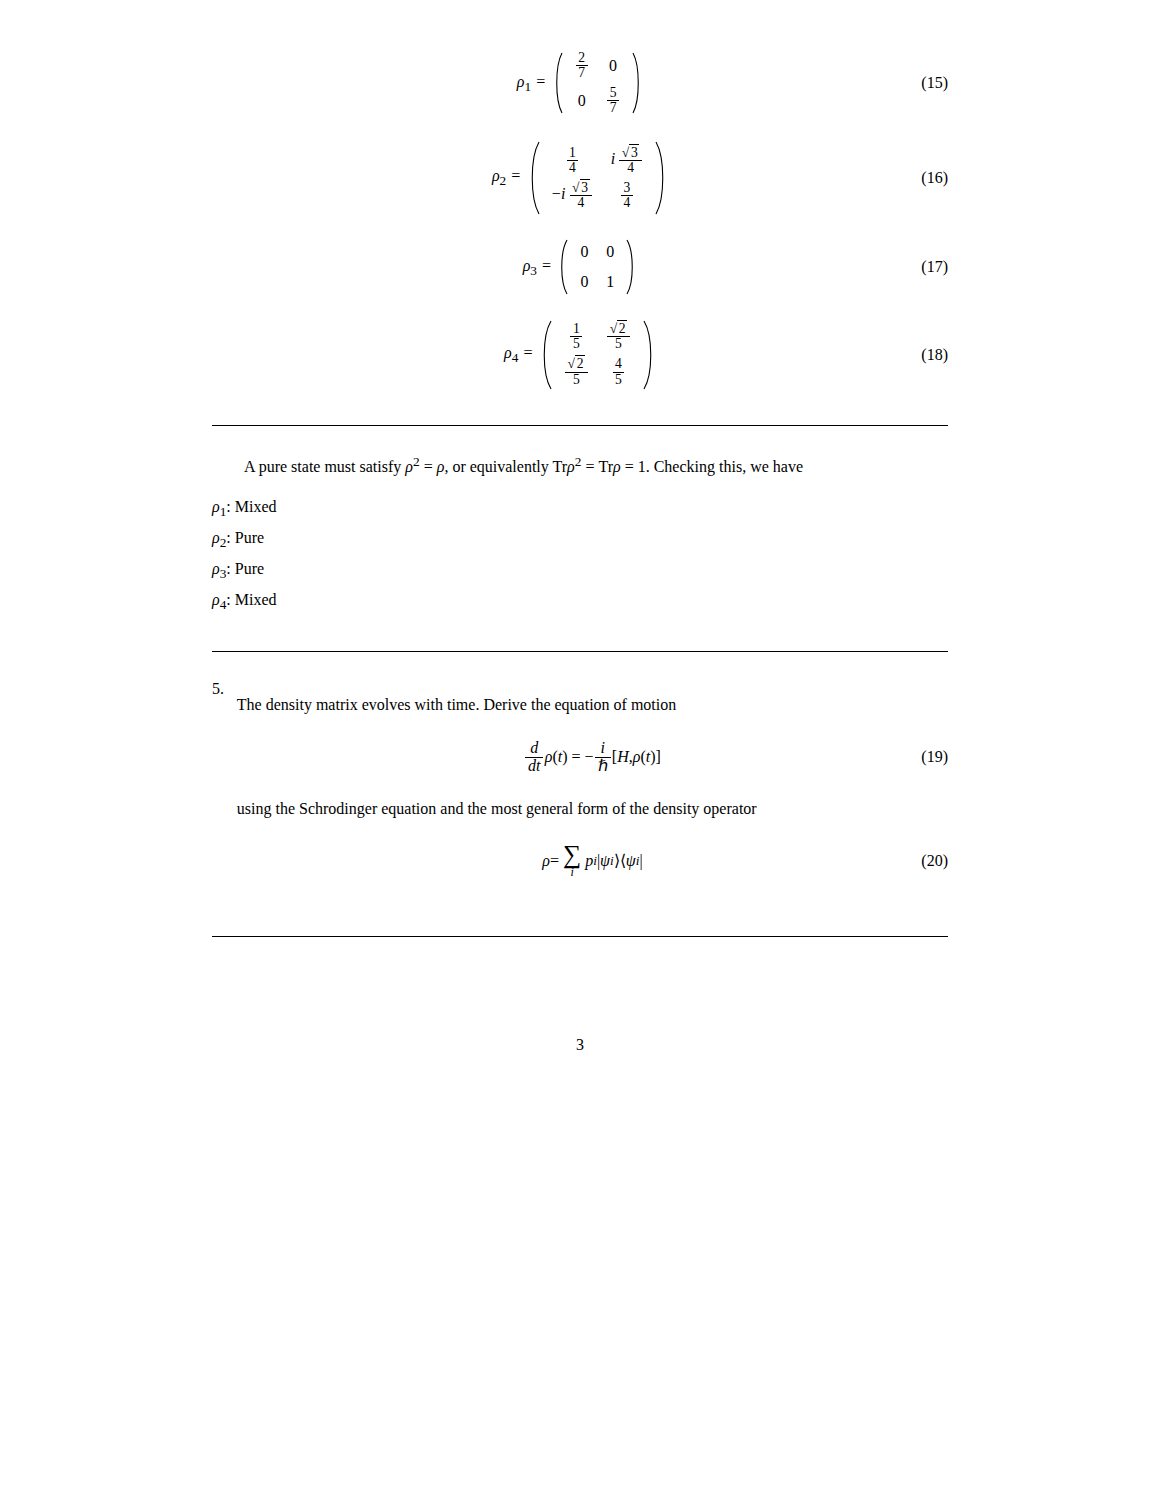ρ1 =
| 2 7 | 0 |
| 0 | 5 7 |
(15)
ρ2 =
| 1 4 | i √ 3 4 |
| − i √ 3 4 | 3 4 |
(16)
ρ3 =
| 0 | 0 |
| 0 | 1 |
(17)
ρ4 =
| 1 5 | √ 2 5 |
| √ 2 5 | 4 5 |
(18)
A pure state must satisfy ρ2 = ρ, or equivalently Trρ2 = Trρ = 1. Checking this, we have
ρ1: Mixed
ρ2: Pure
ρ3: Pure
ρ4: Mixed
5.
The density matrix evolves with time. Derive the equation of motion
ddt ρ(t) = − iℏ [H, ρ(t)]
(19)
using the Schrodinger equation and the most general form of the density operator
ρ = ∑ i pi|ψi⟩⟨ψi|
(20)
3